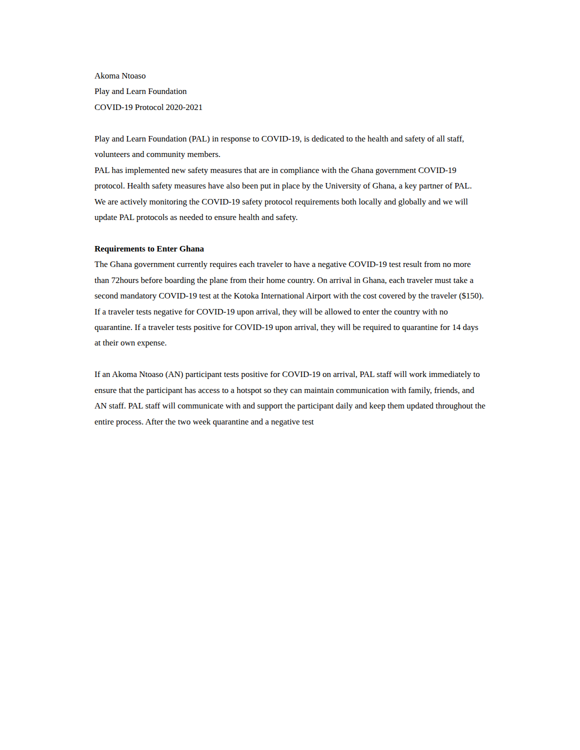Akoma Ntoaso
Play and Learn Foundation
COVID-19 Protocol 2020-2021
Play and Learn Foundation (PAL) in response to COVID-19, is dedicated to the health and safety of all staff, volunteers and community members.
PAL has implemented new safety measures that are in compliance with the Ghana government COVID-19 protocol. Health safety measures have also been put in place by the University of Ghana, a key partner of PAL.
We are actively monitoring the COVID-19 safety protocol requirements both locally and globally and we will update PAL protocols as needed to ensure health and safety.
Requirements to Enter Ghana
The Ghana government currently requires each traveler to have a negative COVID-19 test result from no more than 72hours before boarding the plane from their home country. On arrival in Ghana, each traveler must take a second mandatory COVID-19 test at the Kotoka International Airport with the cost covered by the traveler ($150). If a traveler tests negative for COVID-19 upon arrival, they will be allowed to enter the country with no quarantine. If a traveler tests positive for COVID-19 upon arrival, they will be required to quarantine for 14 days at their own expense.
If an Akoma Ntoaso (AN) participant tests positive for COVID-19 on arrival, PAL staff will work immediately to ensure that the participant has access to a hotspot so they can maintain communication with family, friends, and AN staff. PAL staff will communicate with and support the participant daily and keep them updated throughout the entire process. After the two week quarantine and a negative test